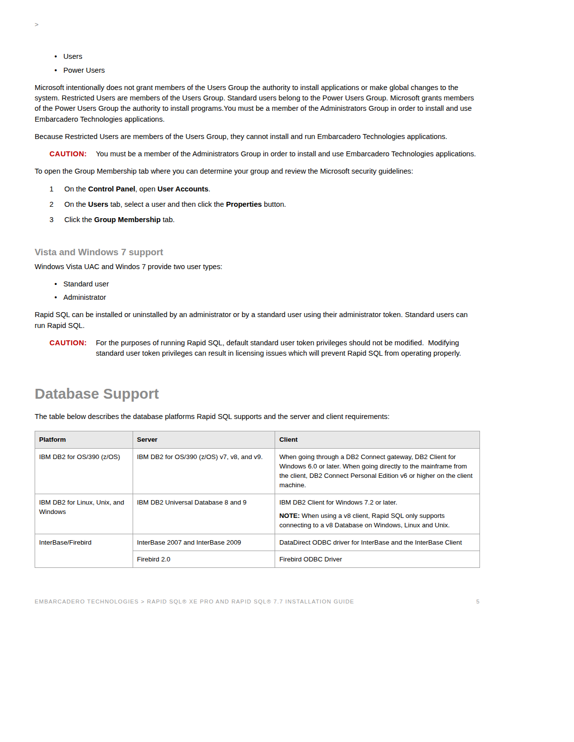>
Users
Power Users
Microsoft intentionally does not grant members of the Users Group the authority to install applications or make global changes to the system. Restricted Users are members of the Users Group. Standard users belong to the Power Users Group. Microsoft grants members of the Power Users Group the authority to install programs.You must be a member of the Administrators Group in order to install and use Embarcadero Technologies applications.
Because Restricted Users are members of the Users Group, they cannot install and run Embarcadero Technologies applications.
CAUTION: You must be a member of the Administrators Group in order to install and use Embarcadero Technologies applications.
To open the Group Membership tab where you can determine your group and review the Microsoft security guidelines:
On the Control Panel, open User Accounts.
On the Users tab, select a user and then click the Properties button.
Click the Group Membership tab.
Vista and Windows 7 support
Windows Vista UAC and Windos 7 provide two user types:
Standard user
Administrator
Rapid SQL can be installed or uninstalled by an administrator or by a standard user using their administrator token. Standard users can run Rapid SQL.
CAUTION: For the purposes of running Rapid SQL, default standard user token privileges should not be modified. Modifying standard user token privileges can result in licensing issues which will prevent Rapid SQL from operating properly.
Database Support
The table below describes the database platforms Rapid SQL supports and the server and client requirements:
| Platform | Server | Client |
| --- | --- | --- |
| IBM DB2 for OS/390 (z/OS) | IBM DB2 for OS/390 (z/OS) v7, v8, and v9. | When going through a DB2 Connect gateway, DB2 Client for Windows 6.0 or later. When going directly to the mainframe from the client, DB2 Connect Personal Edition v6 or higher on the client machine. |
| IBM DB2 for Linux, Unix, and Windows | IBM DB2 Universal Database 8 and 9 | IBM DB2 Client for Windows 7.2 or later. NOTE: When using a v8 client, Rapid SQL only supports connecting to a v8 Database on Windows, Linux and Unix. |
| InterBase/Firebird | InterBase 2007 and InterBase 2009 | DataDirect ODBC driver for InterBase and the InterBase Client |
| Firebird 2.0 | Firebird ODBC Driver |
EMBARCADERO TECHNOLOGIES > RAPID SQL® XE PRO AND RAPID SQL® 7.7 INSTALLATION GUIDE 5